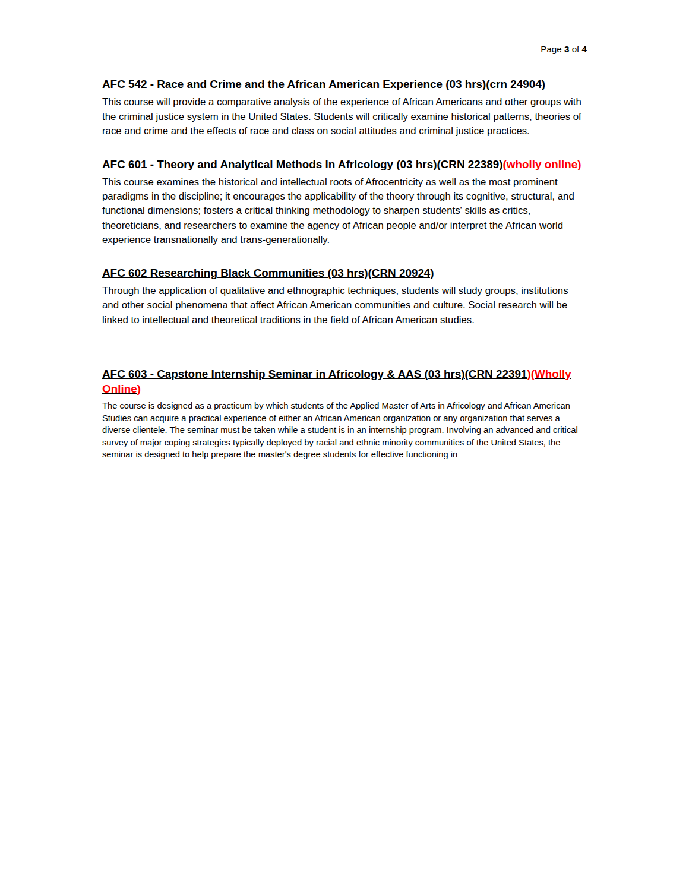Page 3 of 4
AFC 542 - Race and Crime and the African American Experience (03 hrs)(crn 24904)
This course will provide a comparative analysis of the experience of African Americans and other groups with the criminal justice system in the United States. Students will critically examine historical patterns, theories of race and crime and the effects of race and class on social attitudes and criminal justice practices.
AFC 601 - Theory and Analytical Methods in Africology (03 hrs)(CRN 22389)(wholly online)
This course examines the historical and intellectual roots of Afrocentricity as well as the most prominent paradigms in the discipline; it encourages the applicability of the theory through its cognitive, structural, and functional dimensions; fosters a critical thinking methodology to sharpen students' skills as critics, theoreticians, and researchers to examine the agency of African people and/or interpret the African world experience transnationally and trans-generationally.
AFC 602 Researching Black Communities (03 hrs)(CRN 20924)
Through the application of qualitative and ethnographic techniques, students will study groups, institutions and other social phenomena that affect African American communities and culture. Social research will be linked to intellectual and theoretical traditions in the field of African American studies.
AFC 603 - Capstone Internship Seminar in Africology & AAS (03 hrs)(CRN 22391)(Wholly Online)
The course is designed as a practicum by which students of the Applied Master of Arts in Africology and African American Studies can acquire a practical experience of either an African American organization or any organization that serves a diverse clientele. The seminar must be taken while a student is in an internship program. Involving an advanced and critical survey of major coping strategies typically deployed by racial and ethnic minority communities of the United States, the seminar is designed to help prepare the master's degree students for effective functioning in